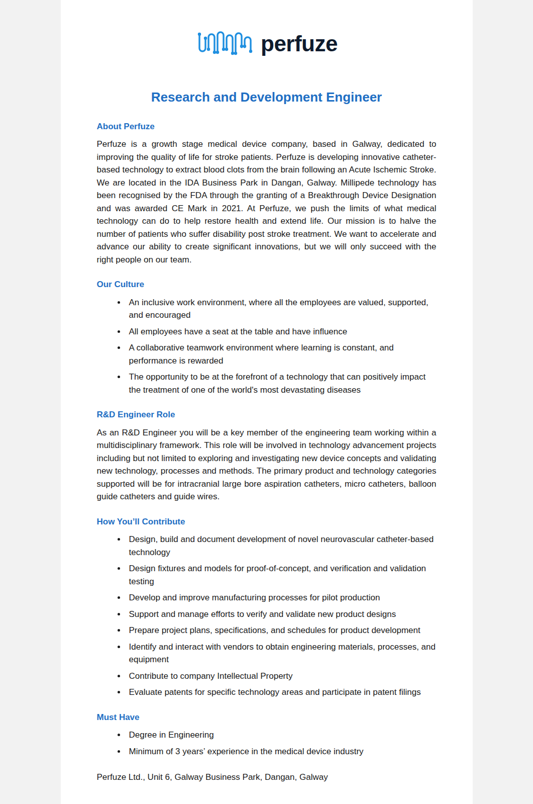perfuze
Research and Development Engineer
About Perfuze
Perfuze is a growth stage medical device company, based in Galway, dedicated to improving the quality of life for stroke patients. Perfuze is developing innovative catheter-based technology to extract blood clots from the brain following an Acute Ischemic Stroke. We are located in the IDA Business Park in Dangan, Galway. Millipede technology has been recognised by the FDA through the granting of a Breakthrough Device Designation and was awarded CE Mark in 2021. At Perfuze, we push the limits of what medical technology can do to help restore health and extend life. Our mission is to halve the number of patients who suffer disability post stroke treatment. We want to accelerate and advance our ability to create significant innovations, but we will only succeed with the right people on our team.
Our Culture
An inclusive work environment, where all the employees are valued, supported, and encouraged
All employees have a seat at the table and have influence
A collaborative teamwork environment where learning is constant, and performance is rewarded
The opportunity to be at the forefront of a technology that can positively impact the treatment of one of the world's most devastating diseases
R&D Engineer Role
As an R&D Engineer you will be a key member of the engineering team working within a multidisciplinary framework. This role will be involved in technology advancement projects including but not limited to exploring and investigating new device concepts and validating new technology, processes and methods. The primary product and technology categories supported will be for intracranial large bore aspiration catheters, micro catheters, balloon guide catheters and guide wires.
How You’ll Contribute
Design, build and document development of novel neurovascular catheter-based technology
Design fixtures and models for proof-of-concept, and verification and validation testing
Develop and improve manufacturing processes for pilot production
Support and manage efforts to verify and validate new product designs
Prepare project plans, specifications, and schedules for product development
Identify and interact with vendors to obtain engineering materials, processes, and equipment
Contribute to company Intellectual Property
Evaluate patents for specific technology areas and participate in patent filings
Must Have
Degree in Engineering
Minimum of 3 years’ experience in the medical device industry
Perfuze Ltd., Unit 6, Galway Business Park, Dangan, Galway